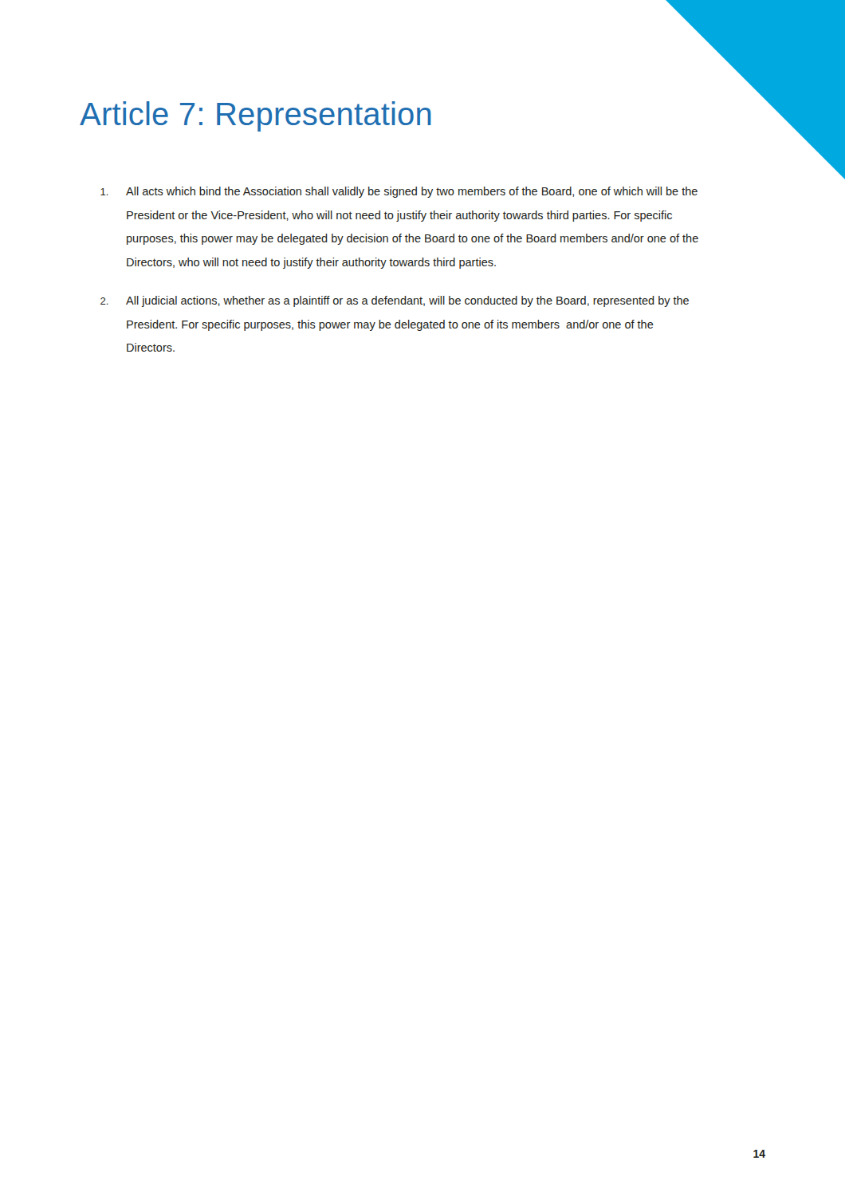Article 7: Representation
All acts which bind the Association shall validly be signed by two members of the Board, one of which will be the President or the Vice-President, who will not need to justify their authority towards third parties. For specific purposes, this power may be delegated by decision of the Board to one of the Board members and/or one of the Directors, who will not need to justify their authority towards third parties.
All judicial actions, whether as a plaintiff or as a defendant, will be conducted by the Board, represented by the President. For specific purposes, this power may be delegated to one of its members and/or one of the Directors.
14